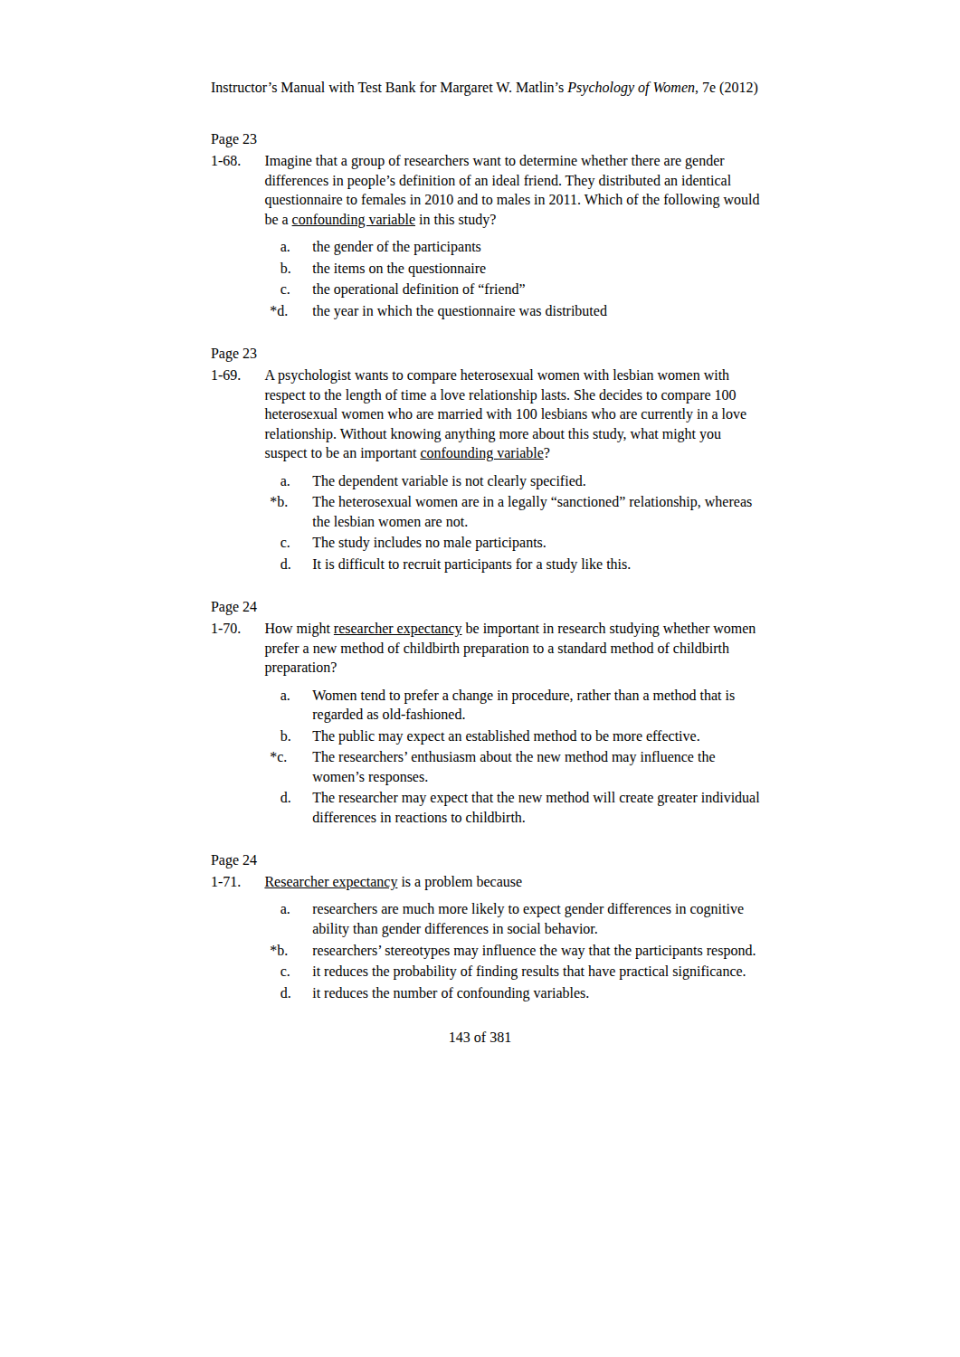Instructor’s Manual with Test Bank for Margaret W. Matlin’s Psychology of Women, 7e (2012)
Page 23
1-68. Imagine that a group of researchers want to determine whether there are gender differences in people’s definition of an ideal friend. They distributed an identical questionnaire to females in 2010 and to males in 2011. Which of the following would be a confounding variable in this study?
a. the gender of the participants
b. the items on the questionnaire
c. the operational definition of “friend”
*d. the year in which the questionnaire was distributed
Page 23
1-69. A psychologist wants to compare heterosexual women with lesbian women with respect to the length of time a love relationship lasts. She decides to compare 100 heterosexual women who are married with 100 lesbians who are currently in a love relationship. Without knowing anything more about this study, what might you suspect to be an important confounding variable?
a. The dependent variable is not clearly specified.
*b. The heterosexual women are in a legally “sanctioned” relationship, whereas the lesbian women are not.
c. The study includes no male participants.
d. It is difficult to recruit participants for a study like this.
Page 24
1-70. How might researcher expectancy be important in research studying whether women prefer a new method of childbirth preparation to a standard method of childbirth preparation?
a. Women tend to prefer a change in procedure, rather than a method that is regarded as old-fashioned.
b. The public may expect an established method to be more effective.
*c. The researchers’ enthusiasm about the new method may influence the women’s responses.
d. The researcher may expect that the new method will create greater individual differences in reactions to childbirth.
Page 24
1-71. Researcher expectancy is a problem because
a. researchers are much more likely to expect gender differences in cognitive ability than gender differences in social behavior.
*b. researchers’ stereotypes may influence the way that the participants respond.
c. it reduces the probability of finding results that have practical significance.
d. it reduces the number of confounding variables.
143 of 381